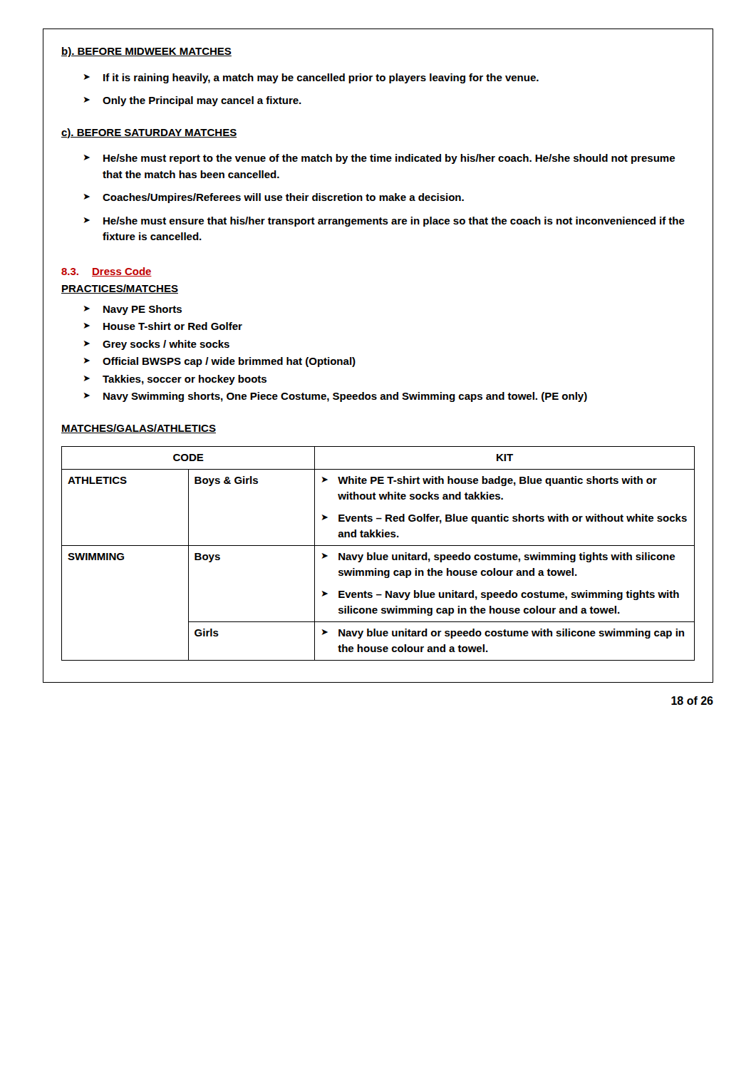b). BEFORE MIDWEEK MATCHES
If it is raining heavily, a match may be cancelled prior to players leaving for the venue.
Only the Principal may cancel a fixture.
c). BEFORE SATURDAY MATCHES
He/she must report to the venue of the match by the time indicated by his/her coach. He/she should not presume that the match has been cancelled.
Coaches/Umpires/Referees will use their discretion to make a decision.
He/she must ensure that his/her transport arrangements are in place so that the coach is not inconvenienced if the fixture is cancelled.
8.3. Dress Code
PRACTICES/MATCHES
Navy PE Shorts
House T-shirt or Red Golfer
Grey socks / white socks
Official BWSPS cap / wide brimmed hat (Optional)
Takkies, soccer or hockey boots
Navy Swimming shorts, One Piece Costume, Speedos and Swimming caps and towel. (PE only)
MATCHES/GALAS/ATHLETICS
| CODE | KIT |
| --- | --- |
| ATHLETICS | Boys & Girls | White PE T-shirt with house badge, Blue quantic shorts with or without white socks and takkies. Events – Red Golfer, Blue quantic shorts with or without white socks and takkies. |
| SWIMMING | Boys | Navy blue unitard, speedo costume, swimming tights with silicone swimming cap in the house colour and a towel. Events – Navy blue unitard, speedo costume, swimming tights with silicone swimming cap in the house colour and a towel. |
| Girls | Navy blue unitard or speedo costume with silicone swimming cap in the house colour and a towel. |
18 of 26